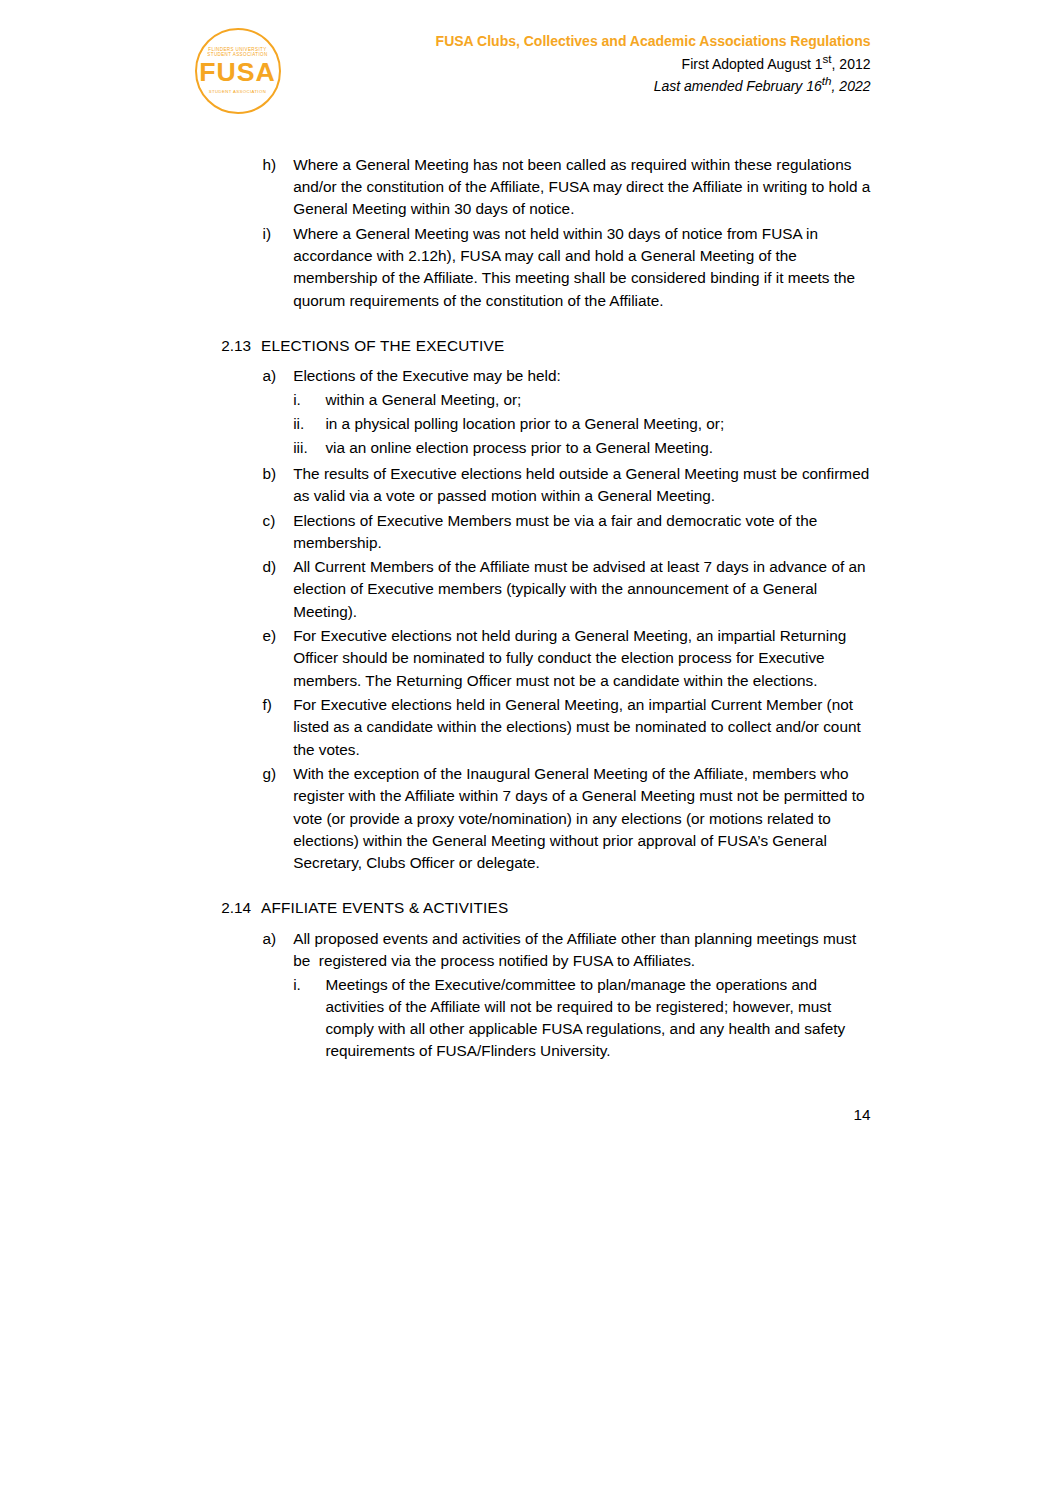Flinders University
Student Association
FUSA
Student Association
FUSA Clubs, Collectives and Academic Associations Regulations
First Adopted August 1st, 2012
Last amended February 16th, 2022
h) Where a General Meeting has not been called as required within these regulations and/or the constitution of the Affiliate, FUSA may direct the Affiliate in writing to hold a General Meeting within 30 days of notice.
i) Where a General Meeting was not held within 30 days of notice from FUSA in accordance with 2.12h), FUSA may call and hold a General Meeting of the membership of the Affiliate. This meeting shall be considered binding if it meets the quorum requirements of the constitution of the Affiliate.
2.13 ELECTIONS OF THE EXECUTIVE
a) Elections of the Executive may be held:
i. within a General Meeting, or;
ii. in a physical polling location prior to a General Meeting, or;
iii. via an online election process prior to a General Meeting.
b) The results of Executive elections held outside a General Meeting must be confirmed as valid via a vote or passed motion within a General Meeting.
c) Elections of Executive Members must be via a fair and democratic vote of the membership.
d) All Current Members of the Affiliate must be advised at least 7 days in advance of an election of Executive members (typically with the announcement of a General Meeting).
e) For Executive elections not held during a General Meeting, an impartial Returning Officer should be nominated to fully conduct the election process for Executive members. The Returning Officer must not be a candidate within the elections.
f) For Executive elections held in General Meeting, an impartial Current Member (not listed as a candidate within the elections) must be nominated to collect and/or count the votes.
g) With the exception of the Inaugural General Meeting of the Affiliate, members who register with the Affiliate within 7 days of a General Meeting must not be permitted to vote (or provide a proxy vote/nomination) in any elections (or motions related to elections) within the General Meeting without prior approval of FUSA’s General Secretary, Clubs Officer or delegate.
2.14 AFFILIATE EVENTS & ACTIVITIES
a) All proposed events and activities of the Affiliate other than planning meetings must be registered via the process notified by FUSA to Affiliates.
i. Meetings of the Executive/committee to plan/manage the operations and activities of the Affiliate will not be required to be registered; however, must comply with all other applicable FUSA regulations, and any health and safety requirements of FUSA/Flinders University.
14